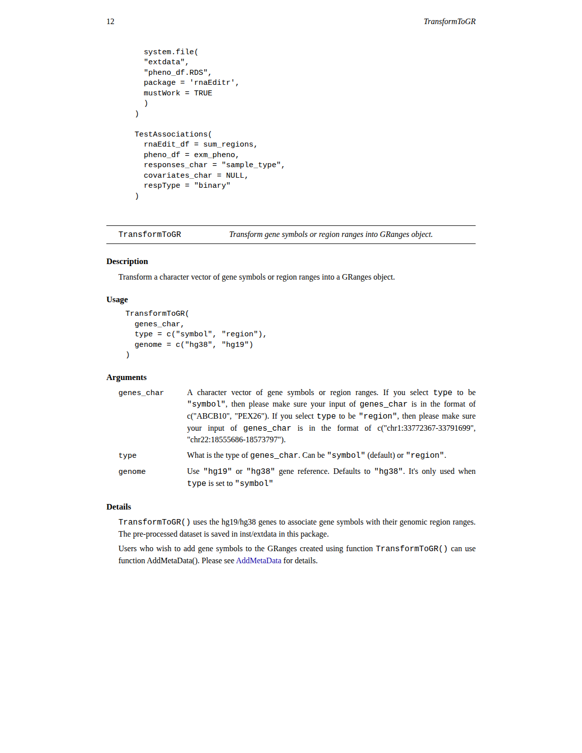12 TransformToGR
    system.file(
    "extdata",
    "pheno_df.RDS",
    package = 'rnaEditr',
    mustWork = TRUE
    )
  )

  TestAssociations(
    rnaEdit_df = sum_regions,
    pheno_df = exm_pheno,
    responses_char = "sample_type",
    covariates_char = NULL,
    respType = "binary"
  )
TransformToGR Transform gene symbols or region ranges into GRanges object.
Description
Transform a character vector of gene symbols or region ranges into a GRanges object.
Usage
TransformToGR(
  genes_char,
  type = c("symbol", "region"),
  genome = c("hg38", "hg19")
)
Arguments
genes_char
A character vector of gene symbols or region ranges. If you select type to be "symbol", then please make sure your input of genes_char is in the format of c("ABCB10", "PEX26"). If you select type to be "region", then please make sure your input of genes_char is in the format of c("chr1:33772367-33791699", "chr22:18555686-18573797").
type
What is the type of genes_char. Can be "symbol" (default) or "region".
genome
Use "hg19" or "hg38" gene reference. Defaults to "hg38". It's only used when type is set to "symbol"
Details
TransformToGR() uses the hg19/hg38 genes to associate gene symbols with their genomic region ranges. The pre-processed dataset is saved in inst/extdata in this package.
Users who wish to add gene symbols to the GRanges created using function TransformToGR() can use function AddMetaData(). Please see AddMetaData for details.